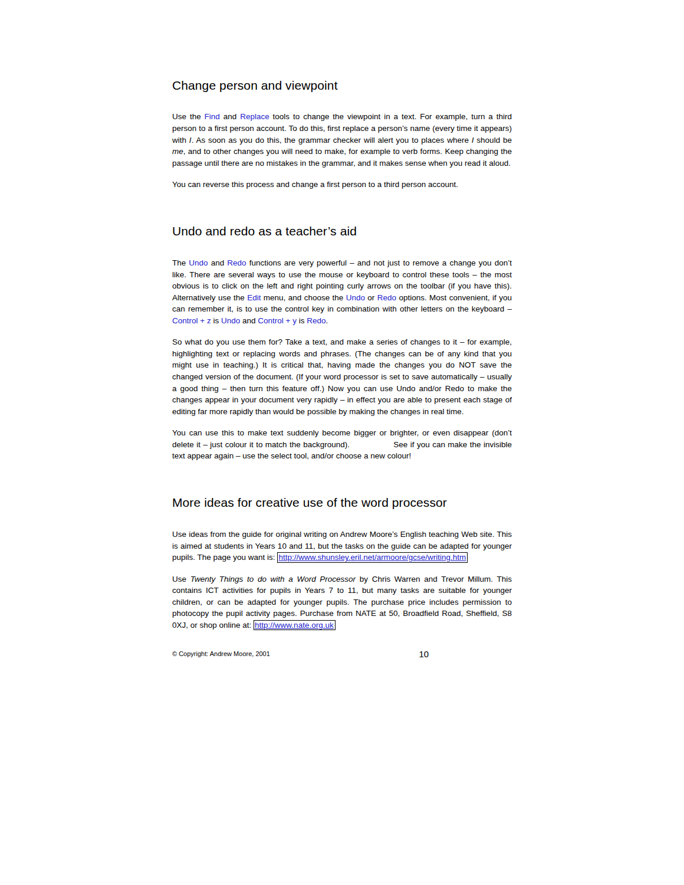Change person and viewpoint
Use the Find and Replace tools to change the viewpoint in a text. For example, turn a third person to a first person account. To do this, first replace a person’s name (every time it appears) with I. As soon as you do this, the grammar checker will alert you to places where I should be me, and to other changes you will need to make, for example to verb forms. Keep changing the passage until there are no mistakes in the grammar, and it makes sense when you read it aloud.
You can reverse this process and change a first person to a third person account.
Undo and redo as a teacher’s aid
The Undo and Redo functions are very powerful – and not just to remove a change you don’t like. There are several ways to use the mouse or keyboard to control these tools – the most obvious is to click on the left and right pointing curly arrows on the toolbar (if you have this). Alternatively use the Edit menu, and choose the Undo or Redo options. Most convenient, if you can remember it, is to use the control key in combination with other letters on the keyboard – Control + z is Undo and Control + y is Redo.
So what do you use them for? Take a text, and make a series of changes to it – for example, highlighting text or replacing words and phrases. (The changes can be of any kind that you might use in teaching.) It is critical that, having made the changes you do NOT save the changed version of the document. (If your word processor is set to save automatically – usually a good thing – then turn this feature off.) Now you can use Undo and/or Redo to make the changes appear in your document very rapidly – in effect you are able to present each stage of editing far more rapidly than would be possible by making the changes in real time.
You can use this to make text suddenly become bigger or brighter, or even disappear (don’t delete it – just colour it to match the background). See if you can make the invisible text appear again – use the select tool, and/or choose a new colour!
More ideas for creative use of the word processor
Use ideas from the guide for original writing on Andrew Moore’s English teaching Web site. This is aimed at students in Years 10 and 11, but the tasks on the guide can be adapted for younger pupils. The page you want is: http://www.shunsley.eril.net/armoore/gcse/writing.htm
Use Twenty Things to do with a Word Processor by Chris Warren and Trevor Millum. This contains ICT activities for pupils in Years 7 to 11, but many tasks are suitable for younger children, or can be adapted for younger pupils. The purchase price includes permission to photocopy the pupil activity pages. Purchase from NATE at 50, Broadfield Road, Sheffield, S8 0XJ, or shop online at: http://www.nate.org.uk
© Copyright: Andrew Moore, 2001 10